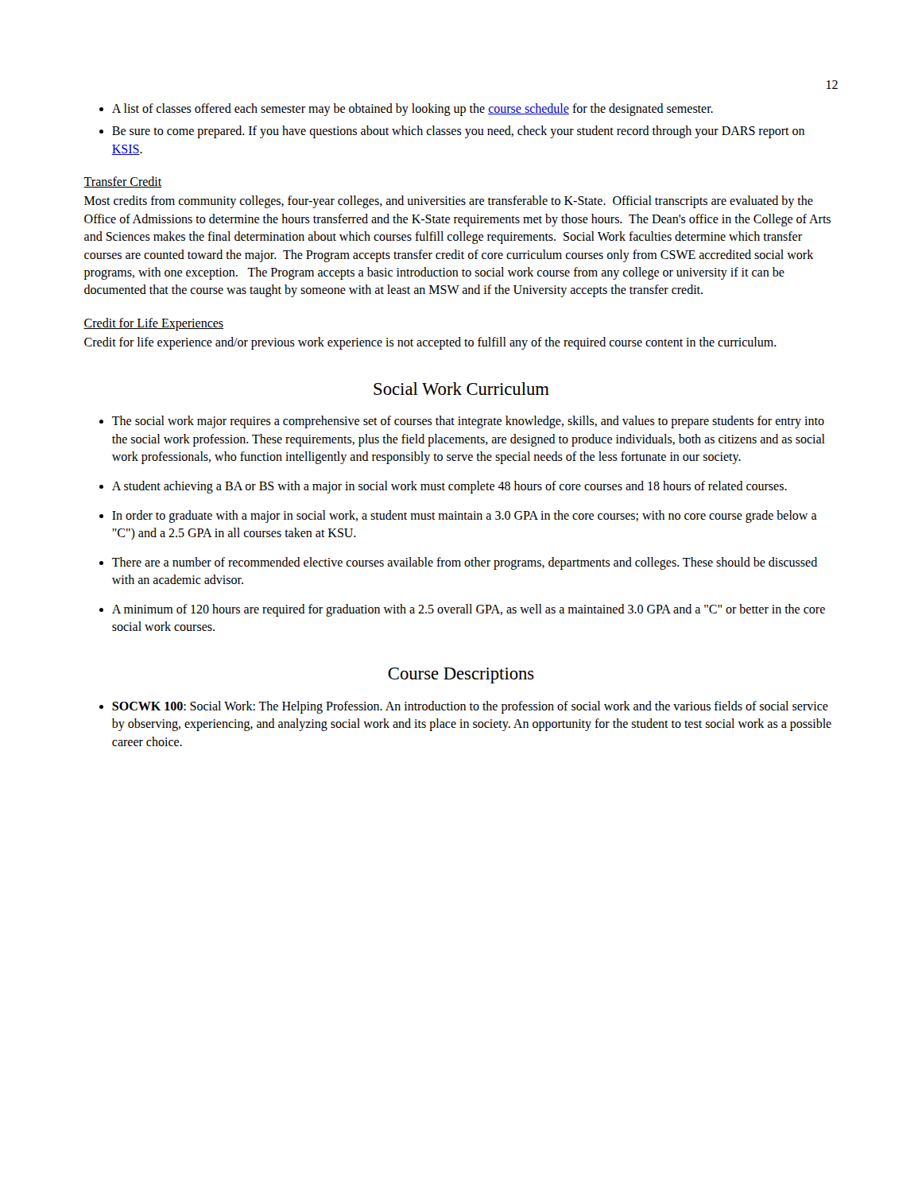12
A list of classes offered each semester may be obtained by looking up the course schedule for the designated semester.
Be sure to come prepared. If you have questions about which classes you need, check your student record through your DARS report on KSIS.
Transfer Credit
Most credits from community colleges, four-year colleges, and universities are transferable to K-State. Official transcripts are evaluated by the Office of Admissions to determine the hours transferred and the K-State requirements met by those hours. The Dean's office in the College of Arts and Sciences makes the final determination about which courses fulfill college requirements. Social Work faculties determine which transfer courses are counted toward the major. The Program accepts transfer credit of core curriculum courses only from CSWE accredited social work programs, with one exception. The Program accepts a basic introduction to social work course from any college or university if it can be documented that the course was taught by someone with at least an MSW and if the University accepts the transfer credit.
Credit for Life Experiences
Credit for life experience and/or previous work experience is not accepted to fulfill any of the required course content in the curriculum.
Social Work Curriculum
The social work major requires a comprehensive set of courses that integrate knowledge, skills, and values to prepare students for entry into the social work profession. These requirements, plus the field placements, are designed to produce individuals, both as citizens and as social work professionals, who function intelligently and responsibly to serve the special needs of the less fortunate in our society.
A student achieving a BA or BS with a major in social work must complete 48 hours of core courses and 18 hours of related courses.
In order to graduate with a major in social work, a student must maintain a 3.0 GPA in the core courses; with no core course grade below a "C") and a 2.5 GPA in all courses taken at KSU.
There are a number of recommended elective courses available from other programs, departments and colleges. These should be discussed with an academic advisor.
A minimum of 120 hours are required for graduation with a 2.5 overall GPA, as well as a maintained 3.0 GPA and a "C" or better in the core social work courses.
Course Descriptions
SOCWK 100: Social Work: The Helping Profession. An introduction to the profession of social work and the various fields of social service by observing, experiencing, and analyzing social work and its place in society. An opportunity for the student to test social work as a possible career choice.